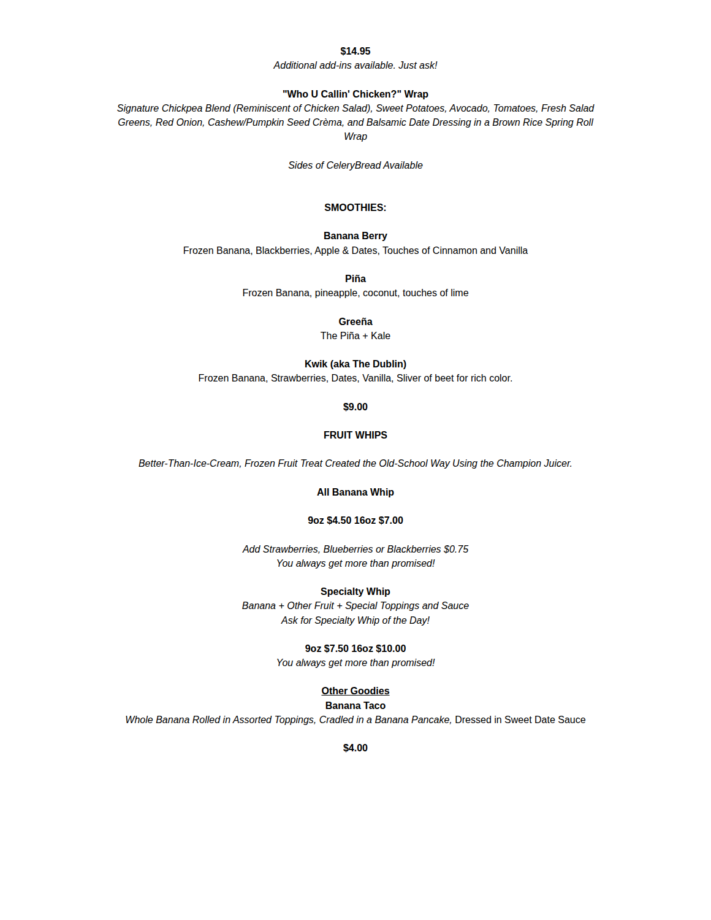$14.95
Additional add-ins available. Just ask!
"Who U Callin' Chicken?" Wrap
Signature Chickpea Blend (Reminiscent of Chicken Salad), Sweet Potatoes, Avocado, Tomatoes, Fresh Salad Greens, Red Onion, Cashew/Pumpkin Seed Crèma, and Balsamic Date Dressing in a Brown Rice Spring Roll Wrap
Sides of CeleryBread Available
SMOOTHIES:
Banana Berry
Frozen Banana, Blackberries, Apple & Dates, Touches of Cinnamon and Vanilla
Piña
Frozen Banana, pineapple, coconut, touches of lime
Greeña
The Piña + Kale
Kwik (aka The Dublin)
Frozen Banana, Strawberries, Dates, Vanilla, Sliver of beet for rich color.
$9.00
FRUIT WHIPS
Better-Than-Ice-Cream, Frozen Fruit Treat Created the Old-School Way Using the Champion Juicer.
All Banana Whip
9oz $4.50 16oz $7.00
Add Strawberries, Blueberries or Blackberries $0.75
You always get more than promised!
Specialty Whip
Banana + Other Fruit + Special Toppings and Sauce
Ask for Specialty Whip of the Day!
9oz $7.50 16oz $10.00
You always get more than promised!
Other Goodies
Banana Taco
Whole Banana Rolled in Assorted Toppings, Cradled in a Banana Pancake, Dressed in Sweet Date Sauce
$4.00